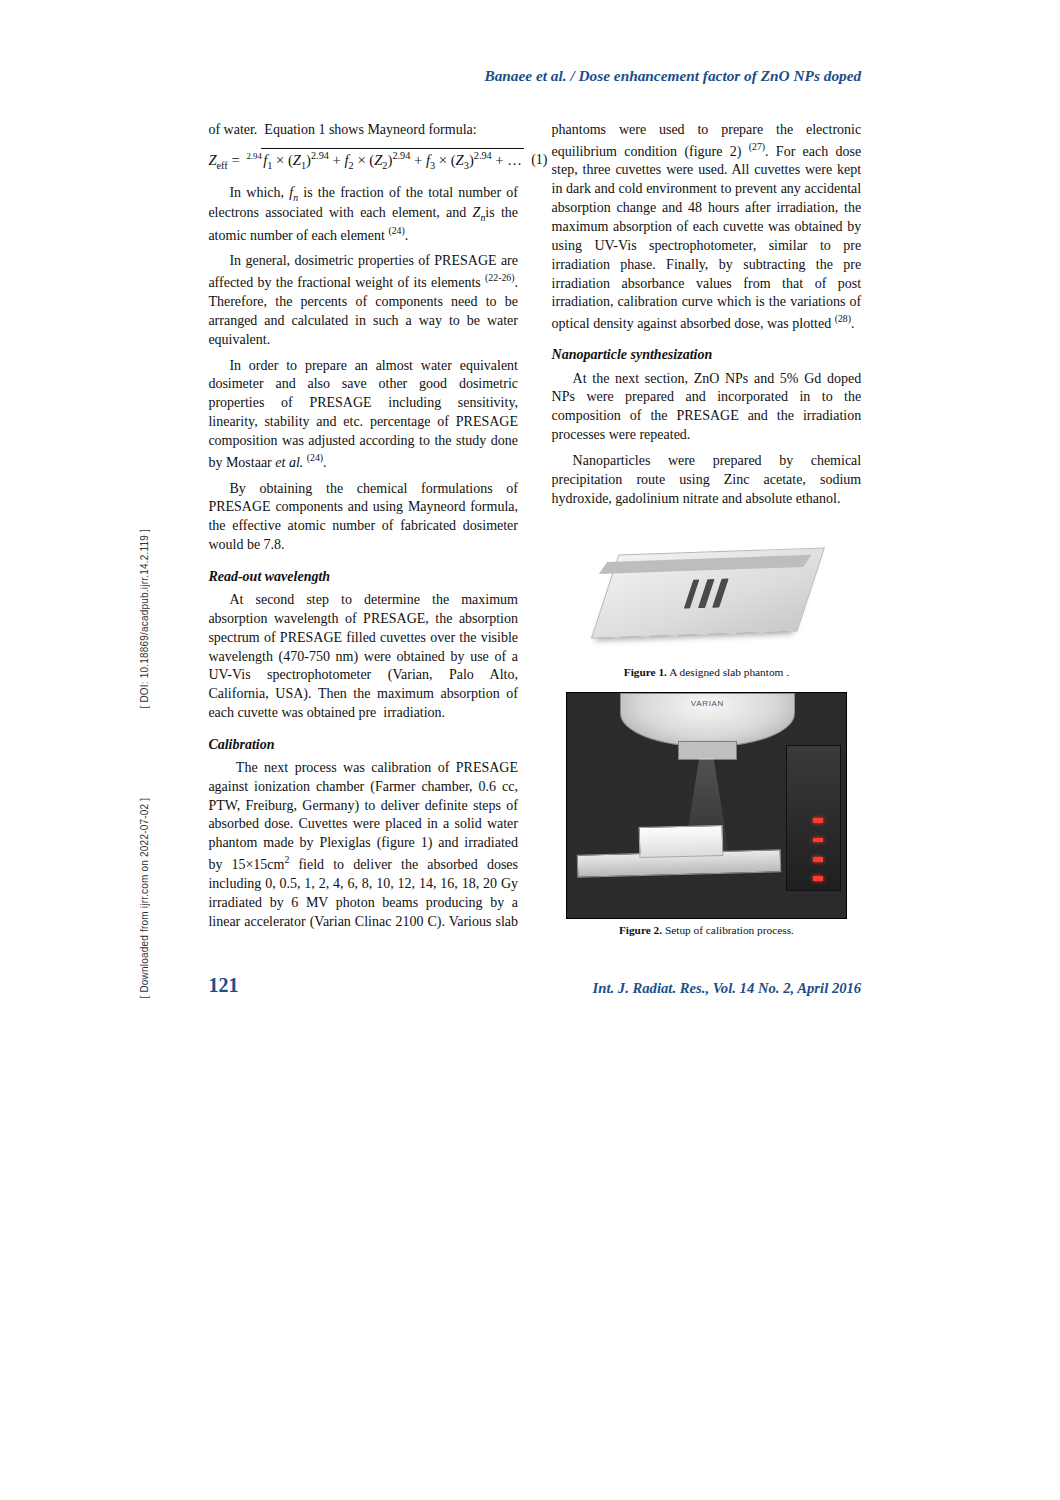[ Downloaded from ijrr.com on 2022-07-02 ] [ DOI: 10.18869/acadpub.ijrr.14.2.119 ]
Banaee et al. / Dose enhancement factor of ZnO NPs doped
of water. Equation 1 shows Mayneord formula:
Zeff = 2.94 f1 × (Z1)2.94 + f2 × (Z2)2.94 + f3 × (Z3)2.94 + … (1)
In which, fn is the fraction of the total number of electrons associated with each element, and Znis the atomic number of each element (24).
In general, dosimetric properties of PRESAGE are affected by the fractional weight of its elements (22-26). Therefore, the percents of components need to be arranged and calculated in such a way to be water equivalent.
In order to prepare an almost water equivalent dosimeter and also save other good dosimetric properties of PRESAGE including sensitivity, linearity, stability and etc. percentage of PRESAGE composition was adjusted according to the study done by Mostaar et al. (24).
By obtaining the chemical formulations of PRESAGE components and using Mayneord formula, the effective atomic number of fabricated dosimeter would be 7.8.
Read-out wavelength
At second step to determine the maximum absorption wavelength of PRESAGE, the absorption spectrum of PRESAGE filled cuvettes over the visible wavelength (470-750 nm) were obtained by use of a UV-Vis spectrophotometer (Varian, Palo Alto, California, USA). Then the maximum absorption of each cuvette was obtained pre irradiation.
Calibration
The next process was calibration of PRESAGE against ionization chamber (Farmer chamber, 0.6 cc, PTW, Freiburg, Germany) to deliver definite steps of absorbed dose. Cuvettes were placed in a solid water phantom made by Plexiglas (figure 1) and irradiated by 15×15cm2 field to deliver the absorbed doses including 0, 0.5, 1, 2, 4, 6, 8, 10, 12, 14, 16, 18, 20 Gy irradiated by 6 MV photon beams producing by a linear accelerator (Varian Clinac 2100 C). Various slab phantoms were used to prepare the electronic equilibrium condition (figure 2) (27). For each dose step, three cuvettes were used. All cuvettes were kept in dark and cold environment to prevent any accidental absorption change and 48 hours after irradiation, the maximum absorption of each cuvette was obtained by using UV-Vis spectrophotometer, similar to pre irradiation phase. Finally, by subtracting the pre irradiation absorbance values from that of post irradiation, calibration curve which is the variations of optical density against absorbed dose, was plotted (28).
Nanoparticle synthesization
At the next section, ZnO NPs and 5% Gd doped NPs were prepared and incorporated in to the composition of the PRESAGE and the irradiation processes were repeated.
Nanoparticles were prepared by chemical precipitation route using Zinc acetate, sodium hydroxide, gadolinium nitrate and absolute ethanol.
Figure 1. A designed slab phantom .
VARIAN
Figure 2. Setup of calibration process.
121
Int. J. Radiat. Res., Vol. 14 No. 2, April 2016